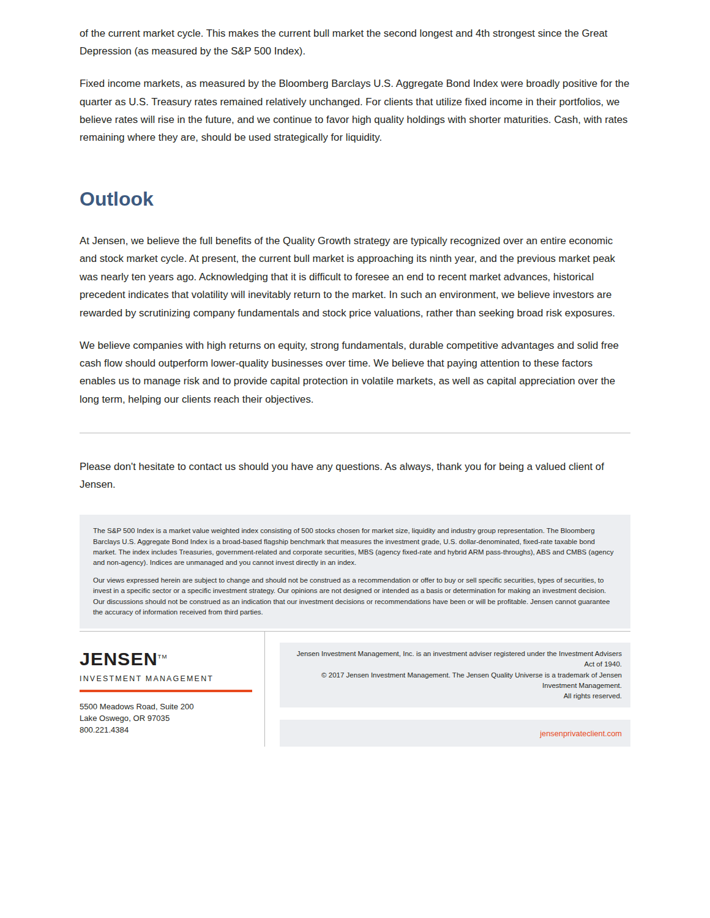of the current market cycle. This makes the current bull market the second longest and 4th strongest since the Great Depression (as measured by the S&P 500 Index).
Fixed income markets, as measured by the Bloomberg Barclays U.S. Aggregate Bond Index were broadly positive for the quarter as U.S. Treasury rates remained relatively unchanged. For clients that utilize fixed income in their portfolios, we believe rates will rise in the future, and we continue to favor high quality holdings with shorter maturities. Cash, with rates remaining where they are, should be used strategically for liquidity.
Outlook
At Jensen, we believe the full benefits of the Quality Growth strategy are typically recognized over an entire economic and stock market cycle. At present, the current bull market is approaching its ninth year, and the previous market peak was nearly ten years ago. Acknowledging that it is difficult to foresee an end to recent market advances, historical precedent indicates that volatility will inevitably return to the market. In such an environment, we believe investors are rewarded by scrutinizing company fundamentals and stock price valuations, rather than seeking broad risk exposures.
We believe companies with high returns on equity, strong fundamentals, durable competitive advantages and solid free cash flow should outperform lower-quality businesses over time. We believe that paying attention to these factors enables us to manage risk and to provide capital protection in volatile markets, as well as capital appreciation over the long term, helping our clients reach their objectives.
Please don't hesitate to contact us should you have any questions. As always, thank you for being a valued client of Jensen.
The S&P 500 Index is a market value weighted index consisting of 500 stocks chosen for market size, liquidity and industry group representation. The Bloomberg Barclays U.S. Aggregate Bond Index is a broad-based flagship benchmark that measures the investment grade, U.S. dollar-denominated, fixed-rate taxable bond market. The index includes Treasuries, government-related and corporate securities, MBS (agency fixed-rate and hybrid ARM pass-throughs), ABS and CMBS (agency and non-agency). Indices are unmanaged and you cannot invest directly in an index.
Our views expressed herein are subject to change and should not be construed as a recommendation or offer to buy or sell specific securities, types of securities, to invest in a specific sector or a specific investment strategy. Our opinions are not designed or intended as a basis or determination for making an investment decision. Our discussions should not be construed as an indication that our investment decisions or recommendations have been or will be profitable. Jensen cannot guarantee the accuracy of information received from third parties.
JENSENTM
INVESTMENT MANAGEMENT
5500 Meadows Road, Suite 200
Lake Oswego, OR 97035
800.221.4384
Jensen Investment Management, Inc. is an investment adviser registered under the Investment Advisers Act of 1940.
© 2017 Jensen Investment Management. The Jensen Quality Universe is a trademark of Jensen Investment Management.
All rights reserved.
jensenprivateclient.com